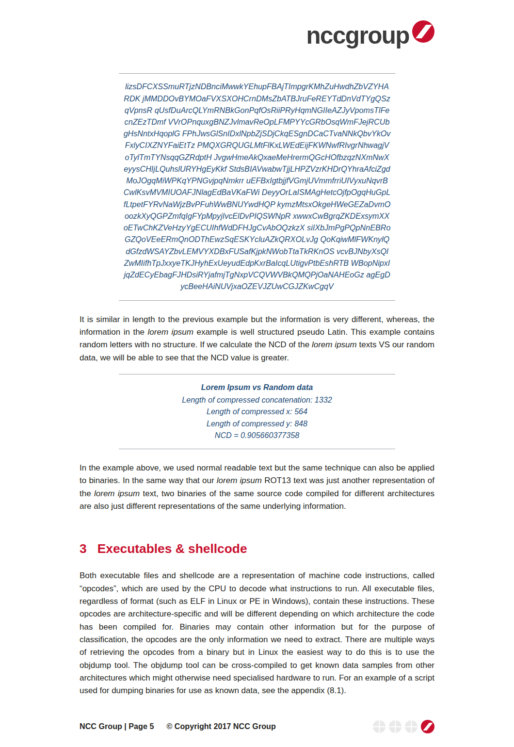nccgroup
lizsDFCXSSmuRTjzNDBnciMwwkYEhupFBAjTImpgrKMhZuHwdhZbVZYHARDK jMMDDOvBYMOaFVXSXOHCrnDMsZbATBJruFeREYTdDnVdTYgQSzqVpnsR qUsfDuArcQLYmRNBkGonPqfOsRiiPRyHqmNGIIeAZJyVpomsTlFecnZEzTDmf VVrOPnquxgBNZJvlmavReOpLFMPYYcGRbOsqWmFJejRCUbgHsNntxHqoplG FPhJwsGlSnIDxlNpbZjSDjCkqESgnDCaCTvaNNkQbvYkOvFxlyCIXZNYFaiEtTz PMQXGRQUGLMtFlKxLWEdEijFKWNwfRIvgrNhwagjVoTylTmTYNsqqGZRdptH JvgwHmeAkQxaeMeHrermQGcHOfbzqzNXmNwXeyysCHIjLQuhslURYHgEyKkf StdsBIAVwabwTjjLHPZVzrKHDrQYhraAfciZgdMoJOgqMiWPKqYPNGvjpqNmkrr uEFBxIgtbjjfVGmjUVmmfrriUIVyxuNqvrBCwlKsvMVMIUOAFJNlagEdBaVKaFWi DeyyOrLaISMAgHetcOjfpOgqHuGpLfLtpetFYRvNaWjzBvPFuhWwBNUYwdHQP kymzMtsxOkgeHWeGEZaDvmOoozkXyQGPZmfqIgFYpMpyjIvcElDvPIQSWNpR xwwxCwBgrqZKDExsymXXoETwChKZVeHzyYgECUIhfWdDFHJgCvAbOQzkzX siIXbJmPgPQpNnEBRoGZQoVEeERmQnODThEwzSqESKYcluAZkQRXOLvJg QoKqiwMlFWKnylQdGfzdWSAYZbvLEMVYXDBxFUSafKjpkNWobTtaTkRKnOS vcvBJNbyXsQlZwMIifhTpJxxyeTKJHyhExUeyudEdpKxrBaIcqLUtigvPtbEshRTB WBopNipxIjqZdECyEbagFJHDsiRYjafmjTgNxpVCQVWVBkQMQPjOaNAHEoGz agEgDycBeeHAiNUVjxaOZEVJZUwCGJZKwCgqV
It is similar in length to the previous example but the information is very different, whereas, the information in the lorem ipsum example is well structured pseudo Latin. This example contains random letters with no structure. If we calculate the NCD of the lorem ipsum texts VS our random data, we will be able to see that the NCD value is greater.
Lorem Ipsum vs Random data
Length of compressed concatenation: 1332
Length of compressed x: 564
Length of compressed y: 848
NCD = 0.905660377358
In the example above, we used normal readable text but the same technique can also be applied to binaries. In the same way that our lorem ipsum ROT13 text was just another representation of the lorem ipsum text, two binaries of the same source code compiled for different architectures are also just different representations of the same underlying information.
3 Executables & shellcode
Both executable files and shellcode are a representation of machine code instructions, called “opcodes”, which are used by the CPU to decode what instructions to run. All executable files, regardless of format (such as ELF in Linux or PE in Windows), contain these instructions. These opcodes are architecture-specific and will be different depending on which architecture the code has been compiled for. Binaries may contain other information but for the purpose of classification, the opcodes are the only information we need to extract. There are multiple ways of retrieving the opcodes from a binary but in Linux the easiest way to do this is to use the objdump tool. The objdump tool can be cross-compiled to get known data samples from other architectures which might otherwise need specialised hardware to run. For an example of a script used for dumping binaries for use as known data, see the appendix (8.1).
NCC Group | Page 5 © Copyright 2017 NCC Group